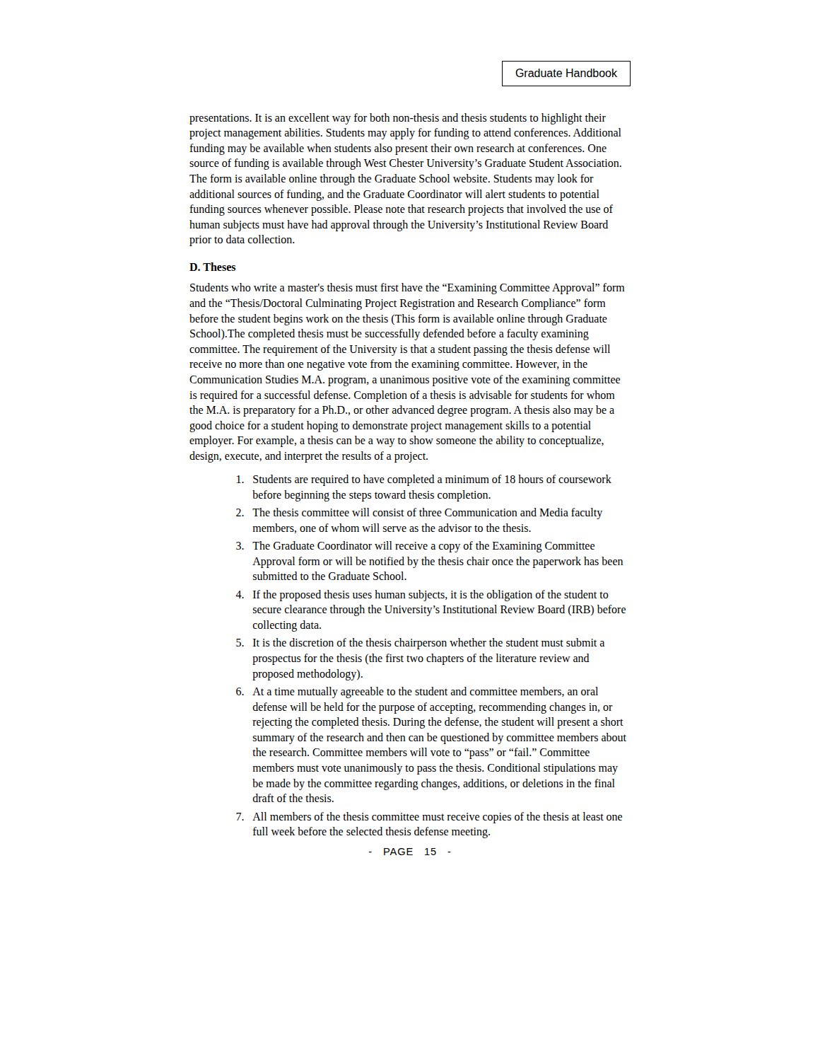Graduate Handbook
presentations. It is an excellent way for both non-thesis and thesis students to highlight their project management abilities. Students may apply for funding to attend conferences. Additional funding may be available when students also present their own research at conferences. One source of funding is available through West Chester University’s Graduate Student Association. The form is available online through the Graduate School website. Students may look for additional sources of funding, and the Graduate Coordinator will alert students to potential funding sources whenever possible. Please note that research projects that involved the use of human subjects must have had approval through the University’s Institutional Review Board prior to data collection.
D. Theses
Students who write a master's thesis must first have the “Examining Committee Approval” form and the “Thesis/Doctoral Culminating Project Registration and Research Compliance” form before the student begins work on the thesis (This form is available online through Graduate School).The completed thesis must be successfully defended before a faculty examining committee. The requirement of the University is that a student passing the thesis defense will receive no more than one negative vote from the examining committee. However, in the Communication Studies M.A. program, a unanimous positive vote of the examining committee is required for a successful defense. Completion of a thesis is advisable for students for whom the M.A. is preparatory for a Ph.D., or other advanced degree program. A thesis also may be a good choice for a student hoping to demonstrate project management skills to a potential employer. For example, a thesis can be a way to show someone the ability to conceptualize, design, execute, and interpret the results of a project.
Students are required to have completed a minimum of 18 hours of coursework before beginning the steps toward thesis completion.
The thesis committee will consist of three Communication and Media faculty members, one of whom will serve as the advisor to the thesis.
The Graduate Coordinator will receive a copy of the Examining Committee Approval form or will be notified by the thesis chair once the paperwork has been submitted to the Graduate School.
If the proposed thesis uses human subjects, it is the obligation of the student to secure clearance through the University’s Institutional Review Board (IRB) before collecting data.
It is the discretion of the thesis chairperson whether the student must submit a prospectus for the thesis (the first two chapters of the literature review and proposed methodology).
At a time mutually agreeable to the student and committee members, an oral defense will be held for the purpose of accepting, recommending changes in, or rejecting the completed thesis. During the defense, the student will present a short summary of the research and then can be questioned by committee members about the research. Committee members will vote to “pass” or “fail.” Committee members must vote unanimously to pass the thesis. Conditional stipulations may be made by the committee regarding changes, additions, or deletions in the final draft of the thesis.
All members of the thesis committee must receive copies of the thesis at least one full week before the selected thesis defense meeting.
- PAGE 15 -